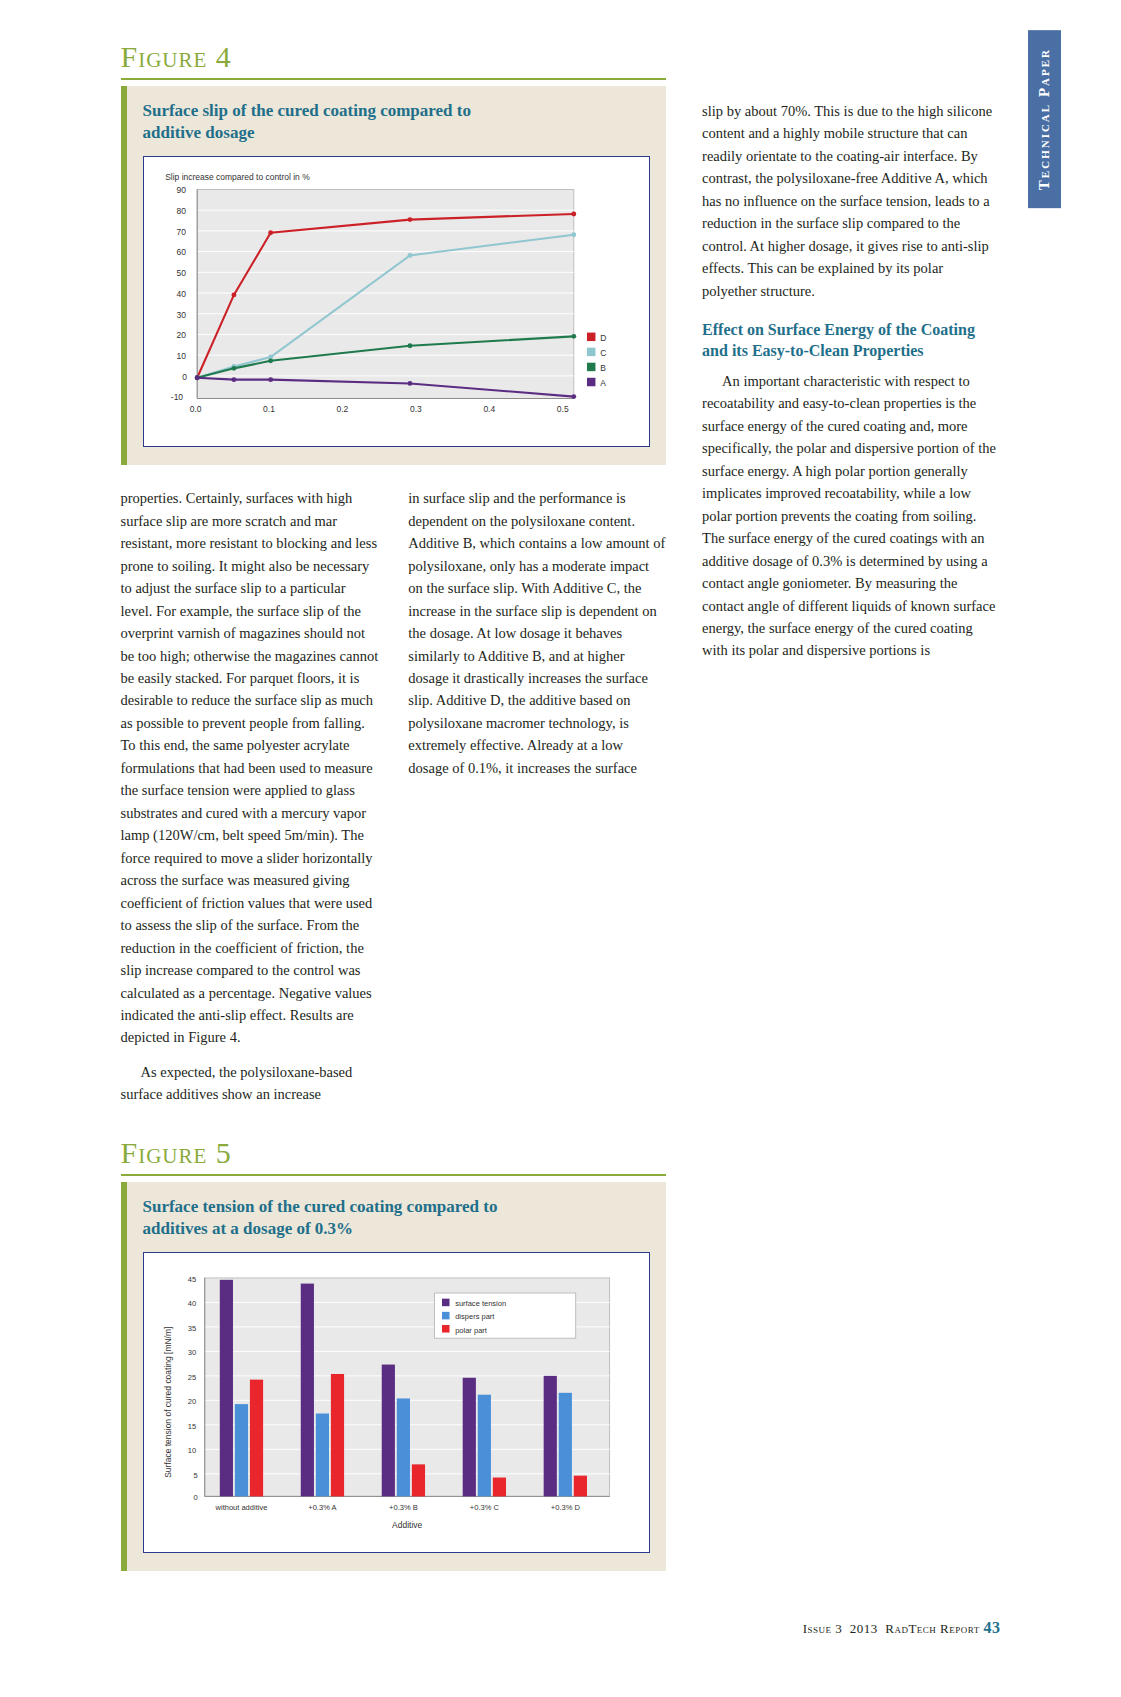Technical Paper
Figure 4
Surface slip of the cured coating compared to
additive dosage
Slip increase compared to control in % 90 80 70 60 50 40 30 20 10 0 -10 0.0 0.1 0.2 0.3 0.4 0.5 D C B A
properties. Certainly, surfaces with high surface slip are more scratch and mar resistant, more resistant to blocking and less prone to soiling. It might also be necessary to adjust the surface slip to a particular level. For example, the surface slip of the overprint varnish of magazines should not be too high; otherwise the magazines cannot be easily stacked. For parquet floors, it is desirable to reduce the surface slip as much as possible to prevent people from falling. To this end, the same polyester acrylate formulations that had been used to measure the surface tension were applied to glass substrates and cured with a mercury vapor lamp (120W/cm, belt speed 5m/min). The force required to move a slider horizontally across the surface was measured giving coefficient of friction values that were used to assess the slip of the surface. From the reduction in the coefficient of friction, the slip increase compared to the control was calculated as a percentage. Negative values indicated the anti-slip effect. Results are depicted in Figure 4.
As expected, the polysiloxane-based surface additives show an increase
in surface slip and the performance is dependent on the polysiloxane content. Additive B, which contains a low amount of polysiloxane, only has a moderate impact on the surface slip. With Additive C, the increase in the surface slip is dependent on the dosage. At low dosage it behaves similarly to Additive B, and at higher dosage it drastically increases the surface slip. Additive D, the additive based on polysiloxane macromer technology, is extremely effective. Already at a low dosage of 0.1%, it increases the surface
Figure 5
Surface tension of the cured coating compared to
additives at a dosage of 0.3%
45 40 35 30 25 20 15 10 5 0 Surface tension of cured coating [mN/m] without additive +0.3% A +0.3% B +0.3% C +0.3% D Additive surface tension dispers part polar part
slip by about 70%. This is due to the high silicone content and a highly mobile structure that can readily orientate to the coating-air interface. By contrast, the polysiloxane-free Additive A, which has no influence on the surface tension, leads to a reduction in the surface slip compared to the control. At higher dosage, it gives rise to anti-slip effects. This can be explained by its polar polyether structure.
Effect on Surface Energy of the Coating and its Easy-to-Clean Properties
An important characteristic with respect to recoatability and easy-to-clean properties is the surface energy of the cured coating and, more specifically, the polar and dispersive portion of the surface energy. A high polar portion generally implicates improved recoatability, while a low polar portion prevents the coating from soiling. The surface energy of the cured coatings with an additive dosage of 0.3% is determined by using a contact angle goniometer. By measuring the contact angle of different liquids of known surface energy, the surface energy of the cured coating with its polar and dispersive portions is
Issue 3 2013 RadTech Report 43